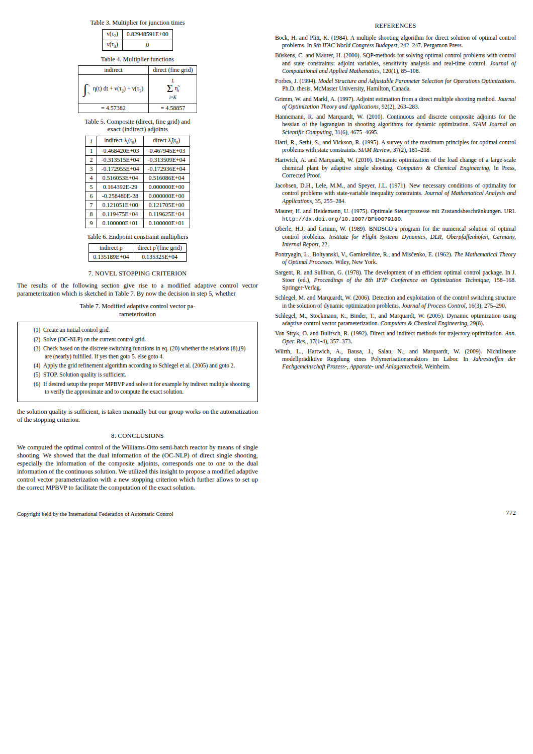Table 3. Multiplier for junction times
| ν(τ 2 ) | 0.82948591E+00 |
| ν(τ 3 ) | 0 |
Table 4. Multiplier functions
| indirect | direct (fine grid) |
| ∫ τ 3 τ 2 η(t) dt + ν(τ 2 ) + ν(τ 3 ) | L Σ η̃ i i = K |
| = 4.57382 | = 4.58857 |
Table 5. Composite (direct, fine grid) and
exact (indirect) adjoints
| i | indirect λ i (t 0 ) | direct λ̃ i (t 0 ) |
| 1 | -0.468420E+03 | -0.467945E+03 |
| 2 | -0.313515E+04 | -0.313509E+04 |
| 3 | -0.172955E+04 | -0.172936E+04 |
| 4 | 0.516053E+04 | 0.516086E+04 |
| 5 | 0.164392E-29 | 0.000000E+00 |
| 6 | -0.258480E-28 | 0.000000E+00 |
| 7 | 0.121051E+00 | 0.121705E+00 |
| 8 | 0.119475E+04 | 0.119625E+04 |
| 9 | 0.100000E+01 | 0.100000E+01 |
Table 6. Endpoint constraint multipliers
| indirect ρ | direct ρ̃ (fine grid) |
| 0.135189E+04 | 0.135325E+04 |
7. Novel Stopping Criterion
The results of the following section give rise to a modified adaptive control vector parameterization which is sketched in Table 7. By now the decision in step 5, whether
Table 7. Modified adaptive control vector pa-
rameterization
(1) Create an initial control grid.
(2) Solve (OC-NLP) on the current control grid.
(3) Check based on the discrete switching functions in eq. (20) whether the relations (8),(9) are (nearly) fulfilled. If yes then goto 5. else goto 4.
(4) Apply the grid refinement algorithm according to Schlegel et al. (2005) and goto 2.
(5) STOP. Solution quality is sufficient.
(6) If desired setup the proper MPBVP and solve it for example by indirect multiple shooting to verify the approximate and to compute the exact solution.
the solution quality is sufficient, is taken manually but our group works on the automatization of the stopping criterion.
8. Conclusions
We computed the optimal control of the Williams-Otto semi-batch reactor by means of single shooting. We showed that the dual information of the (OC-NLP) of direct single shooting, especially the information of the composite adjoints, corresponds one to one to the dual information of the continuous solution. We utilized this insight to propose a modified adaptive control vector parameterization with a new stopping criterion which further allows to set up the correct MPBVP to facilitate the computation of the exact solution.
References
Bock, H. and Plitt, K. (1984). A multiple shooting algorithm for direct solution of optimal control problems. In 9th IFAC World Congress Budapest, 242–247. Pergamon Press.
Büskens, C. and Maurer, H. (2000). SQP-methods for solving optimal control problems with control and state constraints: adjoint variables, sensitivity analysis and real-time control. Journal of Computational and Applied Mathematics, 120(1), 85–108.
Forbes, J. (1994). Model Structure and Adjustable Parameter Selection for Operations Optimizations. Ph.D. thesis, McMaster University, Hamilton, Canada.
Grimm, W. and Markl, A. (1997). Adjoint estimation from a direct multiple shooting method. Journal of Optimization Theory and Applications, 92(2), 263–283.
Hannemann, R. and Marquardt, W. (2010). Continuous and discrete composite adjoints for the hessian of the lagrangian in shooting algorithms for dynamic optimization. SIAM Journal on Scientific Computing, 31(6), 4675–4695.
Hartl, R., Sethi, S., and Vickson, R. (1995). A survey of the maximum principles for optimal control problems with state constraints. SIAM Review, 37(2), 181–218.
Hartwich, A. and Marquardt, W. (2010). Dynamic optimization of the load change of a large-scale chemical plant by adaptive single shooting. Computers & Chemical Engineering, In Press, Corrected Proof.
Jacobsen, D.H., Lele, M.M., and Speyer, J.L. (1971). New necessary conditions of optimality for control problems with state-variable inequality constraints. Journal of Mathematical Analysis and Applications, 35, 255–284.
Maurer, H. and Heidemann, U. (1975). Optimale Steuerprozesse mit Zustandsbeschränkungen. URL http://dx.doi.org/10.1007/BFb0079180.
Oberle, H.J. and Grimm, W. (1989). BNDSCO-a program for the numerical solution of optimal control problems. Institute for Flight Systems Dynamics, DLR, Oberpfaffenhofen, Germany, Internal Report, 22.
Pontryagin, L., Boltyanski, V., Gamkrelidze, R., and Misčenko, E. (1962). The Mathematical Theory of Optimal Processes. Wiley, New York.
Sargent, R. and Sullivan, G. (1978). The development of an efficient optimal control package. In J. Stoer (ed.), Proceedings of the 8th IFIP Conference on Optimization Technique, 158–168. Springer-Verlag.
Schlegel, M. and Marquardt, W. (2006). Detection and exploitation of the control switching structure in the solution of dynamic optimization problems. Journal of Process Control, 16(3), 275–290.
Schlegel, M., Stockmann, K., Binder, T., and Marquardt, W. (2005). Dynamic optimization using adaptive control vector parameterization. Computers & Chemical Engineering, 29(8).
Von Stryk, O. and Bulirsch, R. (1992). Direct and indirect methods for trajectory optimization. Ann. Oper. Res., 37(1-4), 357–373.
Würth, L., Hartwich, A., Bausa, J., Salau, N., and Marquardt, W. (2009). Nichtlineare modellprädiktive Regelung eines Polymerisationsreaktors im Labor. In Jahrestreffen der Fachgemeinschaft Prozess-, Apparate- und Anlagentechnik. Weinheim.
Copyright held by the International Federation of Automatic Control
772